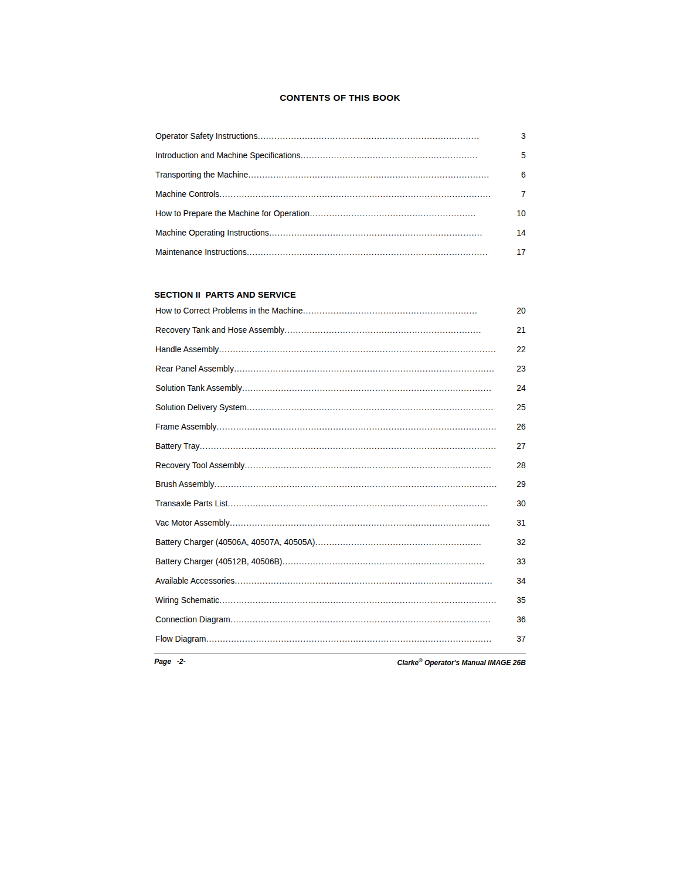CONTENTS OF THIS BOOK
Operator Safety Instructions................................................................................ 3
Introduction and Machine Specifications................................................................ 5
Transporting the Machine....................................................................................... 6
Machine Controls.................................................................................................. 7
How to Prepare the Machine for Operation............................................................ 10
Machine Operating Instructions............................................................................. 14
Maintenance Instructions....................................................................................... 17
SECTION II PARTS AND SERVICE
How to Correct Problems in the Machine............................................................... 20
Recovery Tank and Hose Assembly....................................................................... 21
Handle Assembly.................................................................................................... 22
Rear Panel Assembly.............................................................................................. 23
Solution Tank Assembly.......................................................................................... 24
Solution Delivery System......................................................................................... 25
Frame Assembly..................................................................................................... 26
Battery Tray........................................................................................................... 27
Recovery Tool Assembly......................................................................................... 28
Brush Assembly...................................................................................................... 29
Transaxle Parts List.............................................................................................. 30
Vac Motor Assembly.............................................................................................. 31
Battery Charger (40506A, 40507A, 40505A)............................................................ 32
Battery Charger (40512B, 40506B)......................................................................... 33
Available Accessories............................................................................................. 34
Wiring Schematic.................................................................................................... 35
Connection Diagram.............................................................................................. 36
Flow Diagram....................................................................................................... 37
Page -2-
Clarke® Operator's Manual IMAGE 26B